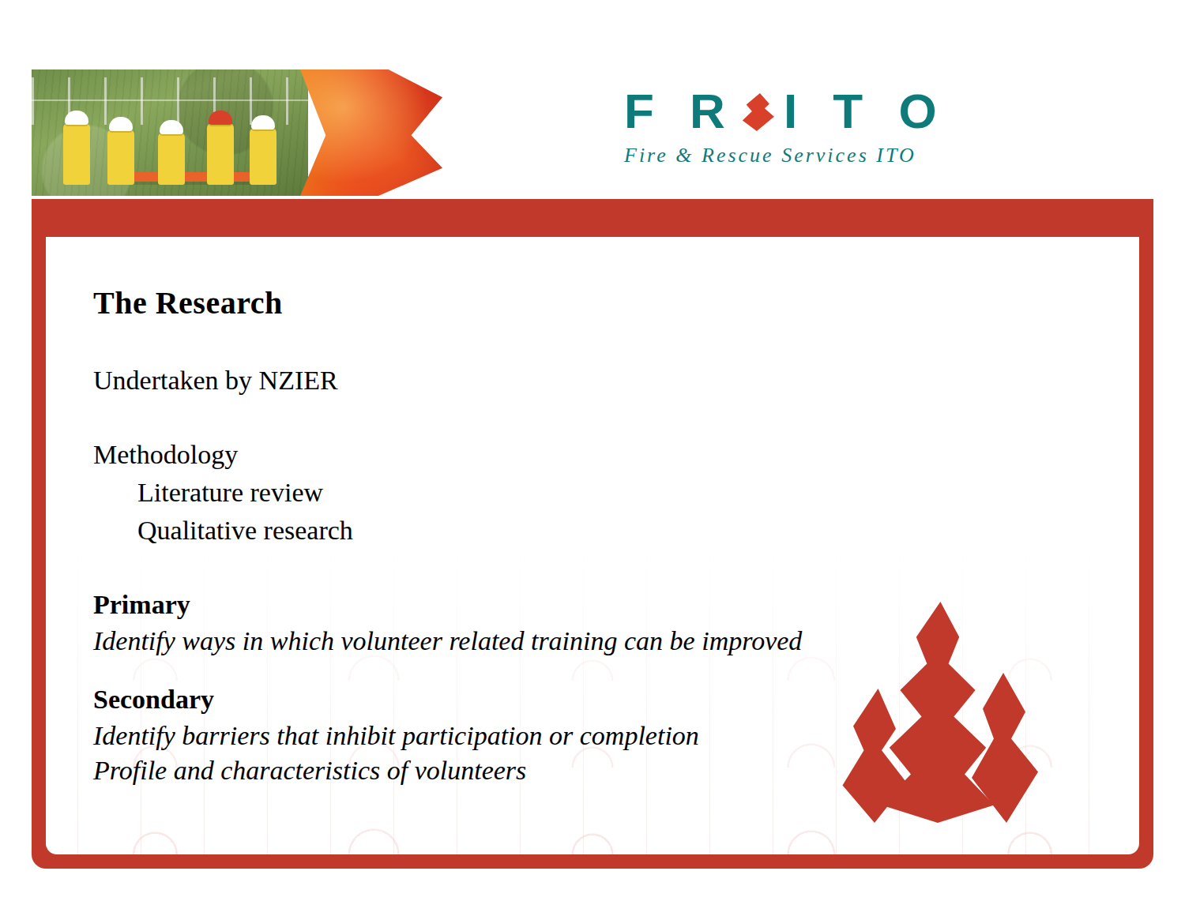F R I T O
Fire & Rescue Services ITO
The Research
Undertaken by NZIER
Methodology
Literature review
Qualitative research
Primary
Identify ways in which volunteer related training can be improved
Secondary
Identify barriers that inhibit participation or completion
Profile and characteristics of volunteers